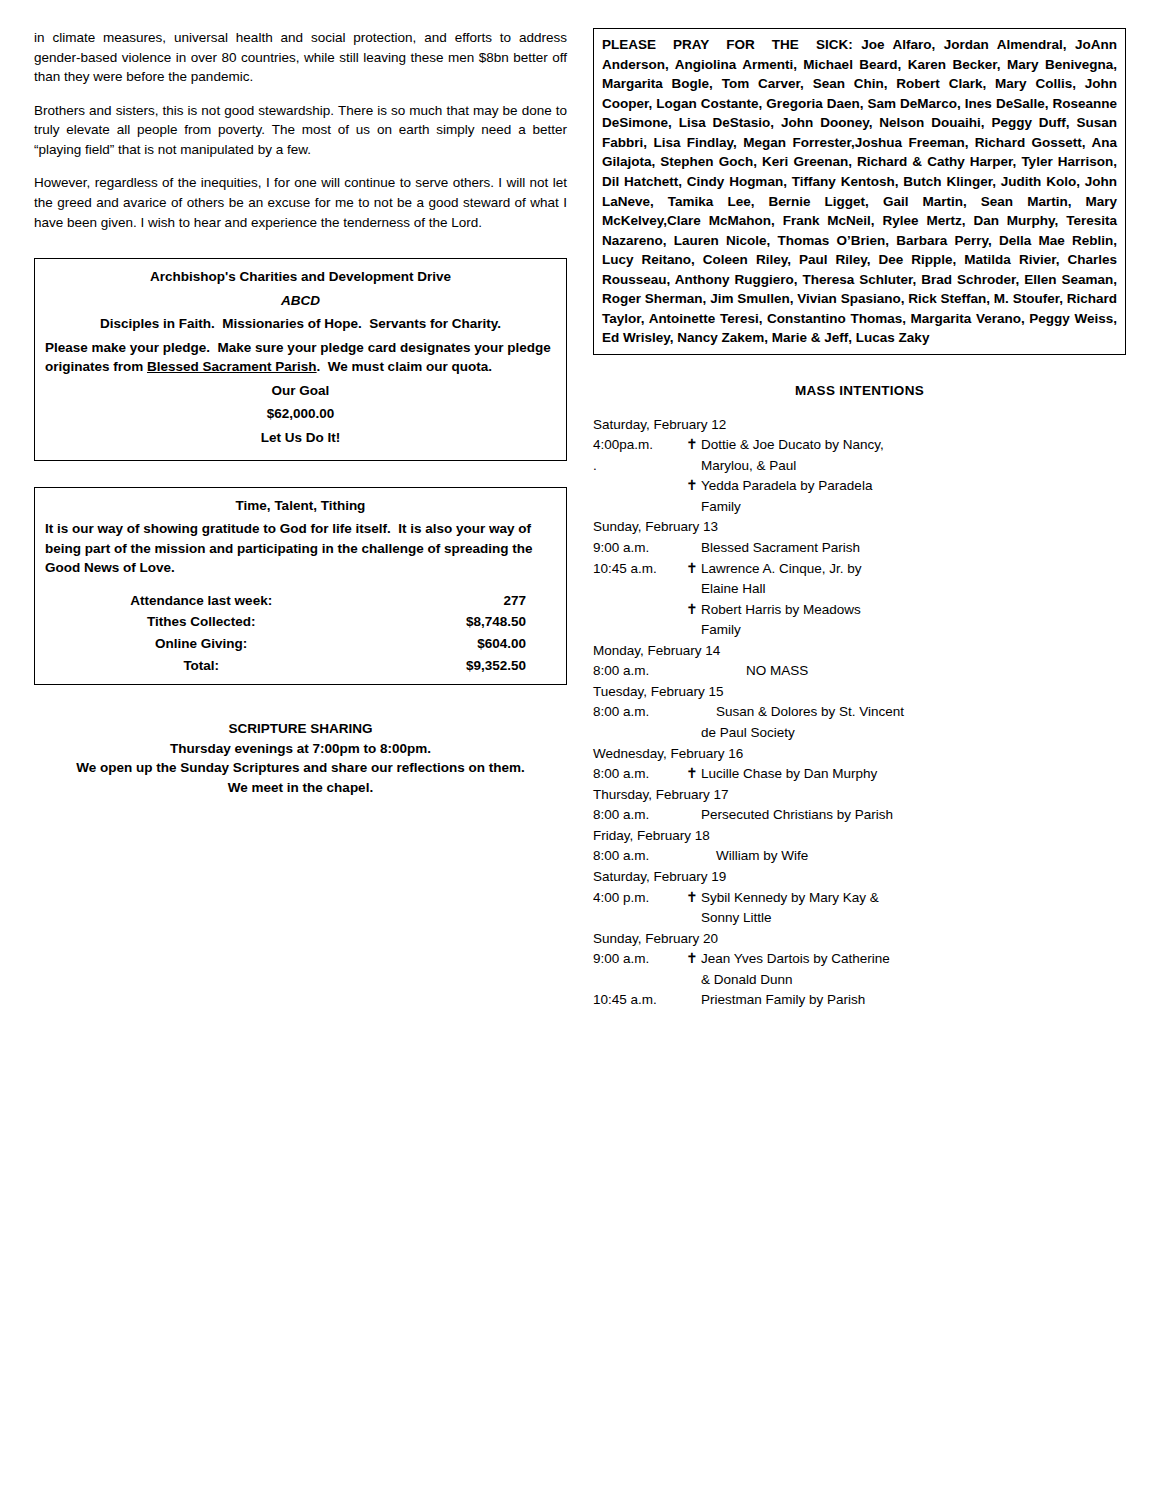in climate measures, universal health and social protection, and efforts to address gender-based violence in over 80 countries, while still leaving these men $8bn better off than they were before the pandemic.
Brothers and sisters, this is not good stewardship. There is so much that may be done to truly elevate all people from poverty. The most of us on earth simply need a better “playing field” that is not manipulated by a few.
However, regardless of the inequities, I for one will continue to serve others. I will not let the greed and avarice of others be an excuse for me to not be a good steward of what I have been given. I wish to hear and experience the tenderness of the Lord.
Archbishop's Charities and Development Drive
ABCD
Disciples in Faith. Missionaries of Hope. Servants for Charity.
Please make your pledge. Make sure your pledge card designates your pledge originates from Blessed Sacrament Parish. We must claim our quota.
Our Goal
$62,000.00
Let Us Do It!
Time, Talent, Tithing
It is our way of showing gratitude to God for life itself. It is also your way of being part of the mission and participating in the challenge of spreading the Good News of Love.
| Attendance last week: | 277 |
| Tithes Collected: | $8,748.50 |
| Online Giving: | $604.00 |
| Total: | $9,352.50 |
SCRIPTURE SHARING
Thursday evenings at 7:00pm to 8:00pm.
We open up the Sunday Scriptures and share our reflections on them.
We meet in the chapel.
PLEASE PRAY FOR THE SICK: Joe Alfaro, Jordan Almendral, JoAnn Anderson, Angiolina Armenti, Michael Beard, Karen Becker, Mary Benivegna, Margarita Bogle, Tom Carver, Sean Chin, Robert Clark, Mary Collis, John Cooper, Logan Costante, Gregoria Daen, Sam DeMarco, Ines DeSalle, Roseanne DeSimone, Lisa DeStasio, John Dooney, Nelson Douaihi, Peggy Duff, Susan Fabbri, Lisa Findlay, Megan Forrester,Joshua Freeman, Richard Gossett, Ana Gilajota, Stephen Goch, Keri Greenan, Richard & Cathy Harper, Tyler Harrison, Dil Hatchett, Cindy Hogman, Tiffany Kentosh, Butch Klinger, Judith Kolo, John LaNeve, Tamika Lee, Bernie Ligget, Gail Martin, Sean Martin, Mary McKelvey,Clare McMahon, Frank McNeil, Rylee Mertz, Dan Murphy, Teresita Nazareno, Lauren Nicole, Thomas O’Brien, Barbara Perry, Della Mae Reblin, Lucy Reitano, Coleen Riley, Paul Riley, Dee Ripple, Matilda Rivier, Charles Rousseau, Anthony Ruggiero, Theresa Schluter, Brad Schroder, Ellen Seaman, Roger Sherman, Jim Smullen, Vivian Spasiano, Rick Steffan, M. Stoufer, Richard Taylor, Antoinette Teresi, Constantino Thomas, Margarita Verano, Peggy Weiss, Ed Wrisley, Nancy Zakem, Marie & Jeff, Lucas Zaky
MASS INTENTIONS
| Saturday, February 12 |
| 4:00pa.m. | ✝ | Dottie & Joe Ducato by Nancy, |
| . | | Marylou, & Paul |
| | ✝ | Yedda Paradela by Paradela |
| | | Family |
| Sunday, February 13 |
| 9:00 a.m. | | Blessed Sacrament Parish |
| 10:45 a.m. | ✝ | Lawrence A. Cinque, Jr. by |
| | | Elaine Hall |
| | ✝ | Robert Harris by Meadows |
| | | Family |
| Monday, February 14 |
| 8:00 a.m. | | NO MASS |
| Tuesday, February 15 |
| 8:00 a.m. | | Susan & Dolores by St. Vincent |
| | | de Paul Society |
| Wednesday, February 16 |
| 8:00 a.m. | ✝ | Lucille Chase by Dan Murphy |
| Thursday, February 17 |
| 8:00 a.m. | | Persecuted Christians by Parish |
| Friday, February 18 |
| 8:00 a.m. | | William by Wife |
| Saturday, February 19 |
| 4:00 p.m. | ✝ | Sybil Kennedy by Mary Kay & |
| | | Sonny Little |
| Sunday, February 20 |
| 9:00 a.m. | ✝ | Jean Yves Dartois by Catherine |
| | | & Donald Dunn |
| 10:45 a.m. | | Priestman Family by Parish |